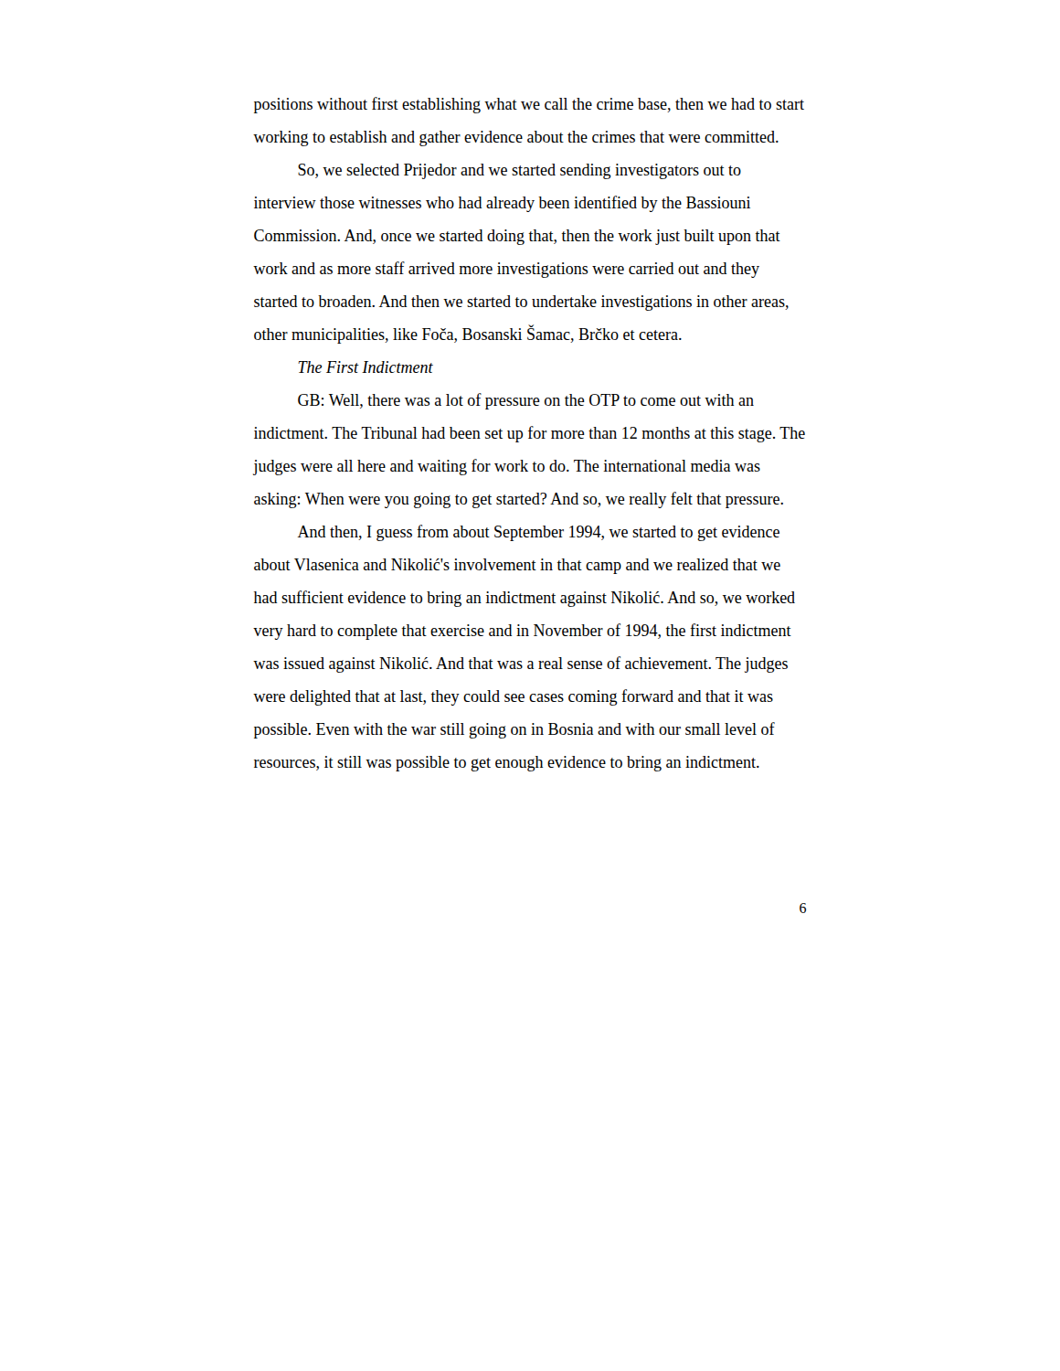positions without first establishing what we call the crime base, then we had to start working to establish and gather evidence about the crimes that were committed.
So, we selected Prijedor and we started sending investigators out to interview those witnesses who had already been identified by the Bassiouni Commission. And, once we started doing that, then the work just built upon that work and as more staff arrived more investigations were carried out and they started to broaden. And then we started to undertake investigations in other areas, other municipalities, like Foča, Bosanski Šamac, Brčko et cetera.
The First Indictment
GB: Well, there was a lot of pressure on the OTP to come out with an indictment. The Tribunal had been set up for more than 12 months at this stage. The judges were all here and waiting for work to do. The international media was asking: When were you going to get started? And so, we really felt that pressure.
And then, I guess from about September 1994, we started to get evidence about Vlasenica and Nikolić's involvement in that camp and we realized that we had sufficient evidence to bring an indictment against Nikolić. And so, we worked very hard to complete that exercise and in November of 1994, the first indictment was issued against Nikolić. And that was a real sense of achievement. The judges were delighted that at last, they could see cases coming forward and that it was possible. Even with the war still going on in Bosnia and with our small level of resources, it still was possible to get enough evidence to bring an indictment.
6